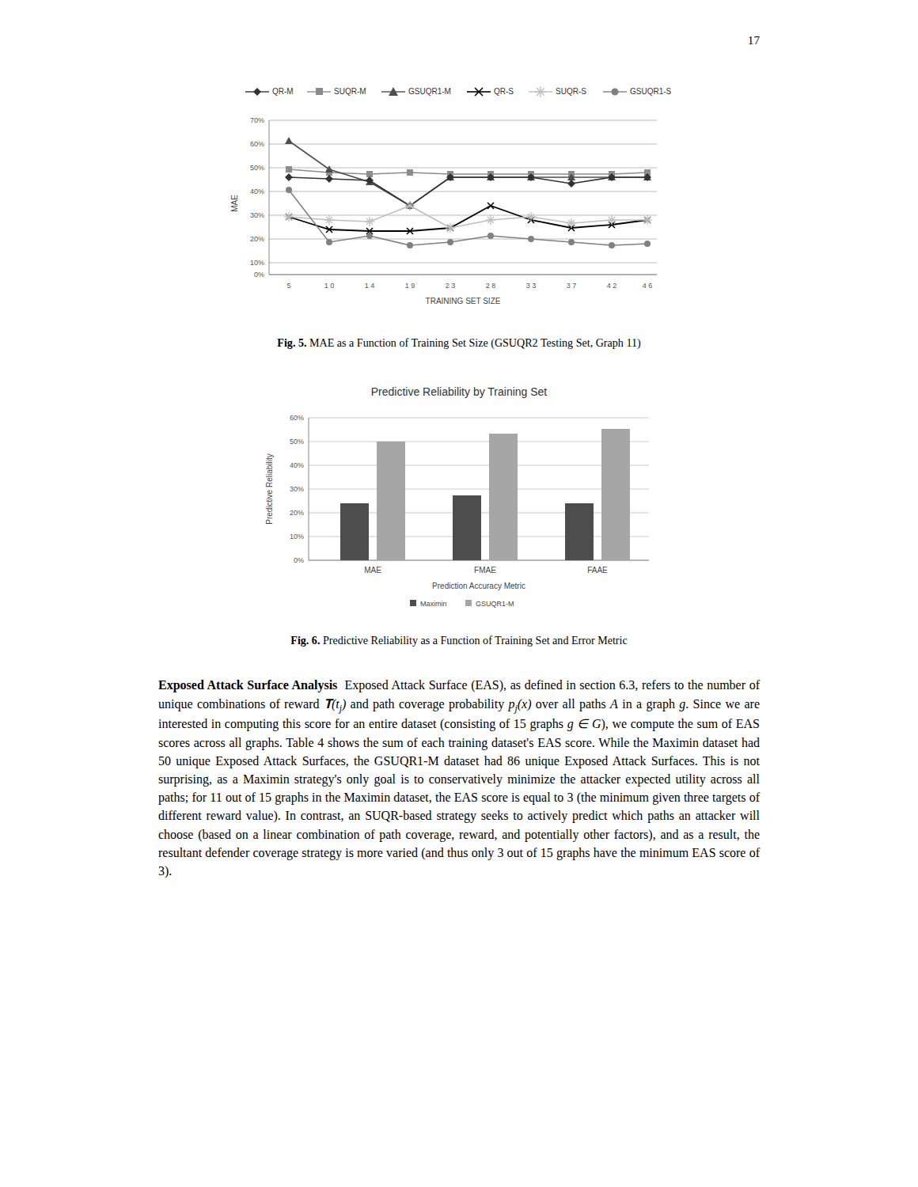17
QR-M SUQR-M GSUQR1-M QR-S SUQR-S GSUQR1-S 70% 60% 50% 40% 30% 20% 10% 0% MAE 5 1 0 1 4 1 9 2 3 2 8 3 3 3 7 4 2 4 6 TRAINING SET SIZE
Fig. 5. MAE as a Function of Training Set Size (GSUQR2 Testing Set, Graph 11)
Predictive Reliability by Training Set 60% 50% 40% 30% 20% 10% 0% Predictive Reliability MAE FMAE FAAE Prediction Accuracy Metric Maximin GSUQR1-M
Fig. 6. Predictive Reliability as a Function of Training Set and Error Metric
Exposed Attack Surface Analysis Exposed Attack Surface (EAS), as defined in section 6.3, refers to the number of unique combinations of reward 𝐓(tj) and path coverage probability pj(x) over all paths A in a graph g. Since we are interested in computing this score for an entire dataset (consisting of 15 graphs g ∈ G), we compute the sum of EAS scores across all graphs. Table 4 shows the sum of each training dataset's EAS score. While the Maximin dataset had 50 unique Exposed Attack Surfaces, the GSUQR1-M dataset had 86 unique Exposed Attack Surfaces. This is not surprising, as a Maximin strategy's only goal is to conservatively minimize the attacker expected utility across all paths; for 11 out of 15 graphs in the Maximin dataset, the EAS score is equal to 3 (the minimum given three targets of different reward value). In contrast, an SUQR-based strategy seeks to actively predict which paths an attacker will choose (based on a linear combination of path coverage, reward, and potentially other factors), and as a result, the resultant defender coverage strategy is more varied (and thus only 3 out of 15 graphs have the minimum EAS score of 3).